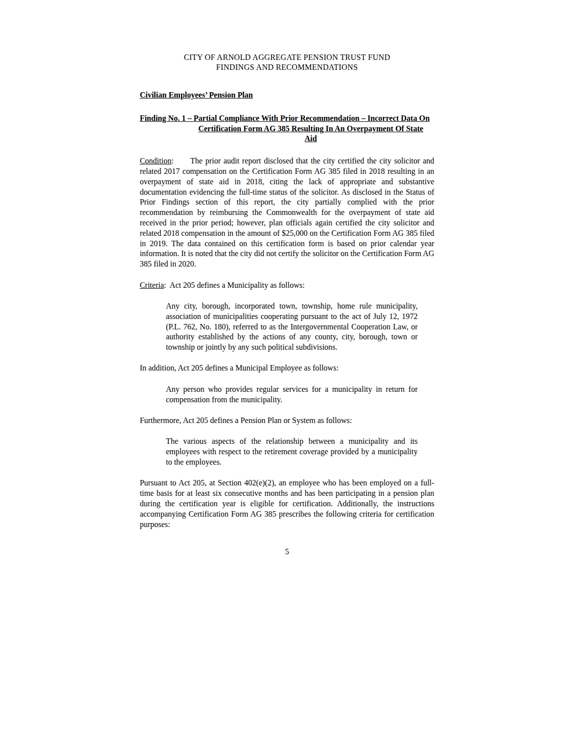CITY OF ARNOLD AGGREGATE PENSION TRUST FUND
FINDINGS AND RECOMMENDATIONS
Civilian Employees’ Pension Plan
Finding No. 1 – Partial Compliance With Prior Recommendation – Incorrect Data On Certification Form AG 385 Resulting In An Overpayment Of State Aid
Condition: The prior audit report disclosed that the city certified the city solicitor and related 2017 compensation on the Certification Form AG 385 filed in 2018 resulting in an overpayment of state aid in 2018, citing the lack of appropriate and substantive documentation evidencing the full-time status of the solicitor. As disclosed in the Status of Prior Findings section of this report, the city partially complied with the prior recommendation by reimbursing the Commonwealth for the overpayment of state aid received in the prior period; however, plan officials again certified the city solicitor and related 2018 compensation in the amount of $25,000 on the Certification Form AG 385 filed in 2019. The data contained on this certification form is based on prior calendar year information. It is noted that the city did not certify the solicitor on the Certification Form AG 385 filed in 2020.
Criteria: Act 205 defines a Municipality as follows:
Any city, borough, incorporated town, township, home rule municipality, association of municipalities cooperating pursuant to the act of July 12, 1972 (P.L. 762, No. 180), referred to as the Intergovernmental Cooperation Law, or authority established by the actions of any county, city, borough, town or township or jointly by any such political subdivisions.
In addition, Act 205 defines a Municipal Employee as follows:
Any person who provides regular services for a municipality in return for compensation from the municipality.
Furthermore, Act 205 defines a Pension Plan or System as follows:
The various aspects of the relationship between a municipality and its employees with respect to the retirement coverage provided by a municipality to the employees.
Pursuant to Act 205, at Section 402(e)(2), an employee who has been employed on a full-time basis for at least six consecutive months and has been participating in a pension plan during the certification year is eligible for certification. Additionally, the instructions accompanying Certification Form AG 385 prescribes the following criteria for certification purposes:
5